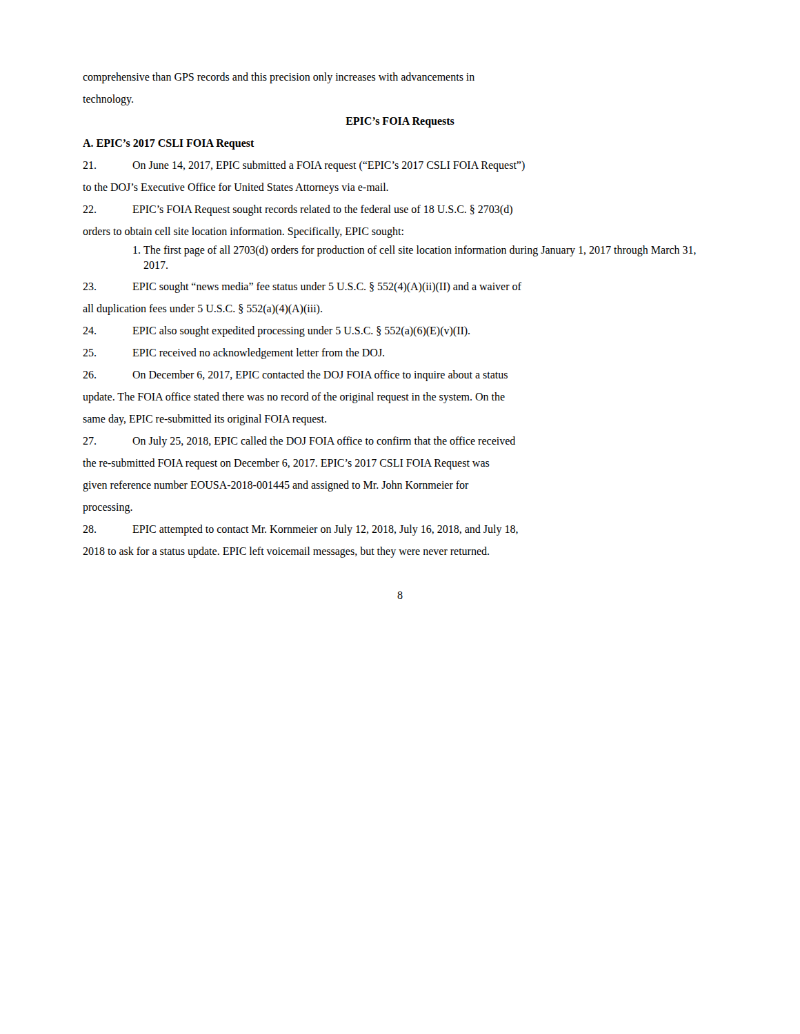comprehensive than GPS records and this precision only increases with advancements in
technology.
EPIC’s FOIA Requests
A. EPIC’s 2017 CSLI FOIA Request
21. On June 14, 2017, EPIC submitted a FOIA request (“EPIC’s 2017 CSLI FOIA Request”)
to the DOJ’s Executive Office for United States Attorneys via e-mail.
22. EPIC’s FOIA Request sought records related to the federal use of 18 U.S.C. § 2703(d)
orders to obtain cell site location information. Specifically, EPIC sought:
The first page of all 2703(d) orders for production of cell site location information during January 1, 2017 through March 31, 2017.
23. EPIC sought “news media” fee status under 5 U.S.C. § 552(4)(A)(ii)(II) and a waiver of
all duplication fees under 5 U.S.C. § 552(a)(4)(A)(iii).
24. EPIC also sought expedited processing under 5 U.S.C. § 552(a)(6)(E)(v)(II).
25. EPIC received no acknowledgement letter from the DOJ.
26. On December 6, 2017, EPIC contacted the DOJ FOIA office to inquire about a status
update. The FOIA office stated there was no record of the original request in the system. On the
same day, EPIC re-submitted its original FOIA request.
27. On July 25, 2018, EPIC called the DOJ FOIA office to confirm that the office received
the re-submitted FOIA request on December 6, 2017. EPIC’s 2017 CSLI FOIA Request was
given reference number EOUSA-2018-001445 and assigned to Mr. John Kornmeier for
processing.
28. EPIC attempted to contact Mr. Kornmeier on July 12, 2018, July 16, 2018, and July 18,
2018 to ask for a status update. EPIC left voicemail messages, but they were never returned.
8